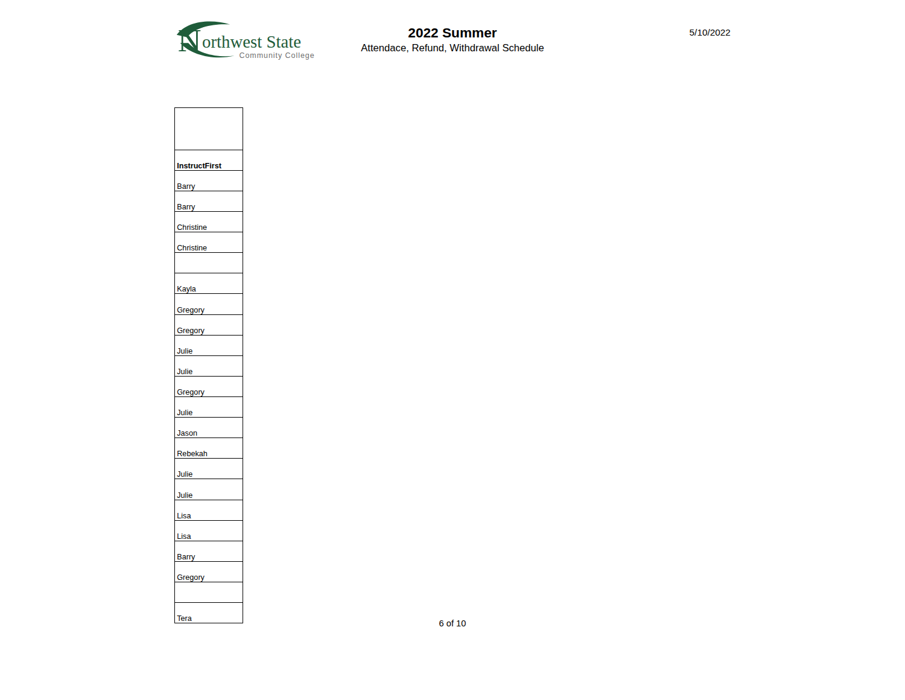Northwest State Community College N orthwest State Community College
2022 Summer
Attendace, Refund, Withdrawal Schedule
5/10/2022
| InstructFirst |
| --- |
| Barry |
| Barry |
| Christine |
| Christine |
| Kayla |
| Gregory |
| Gregory |
| Julie |
| Julie |
| Gregory |
| Julie |
| Jason |
| Rebekah |
| Julie |
| Julie |
| Lisa |
| Lisa |
| Barry |
| Gregory |
| Tera |
6 of 10